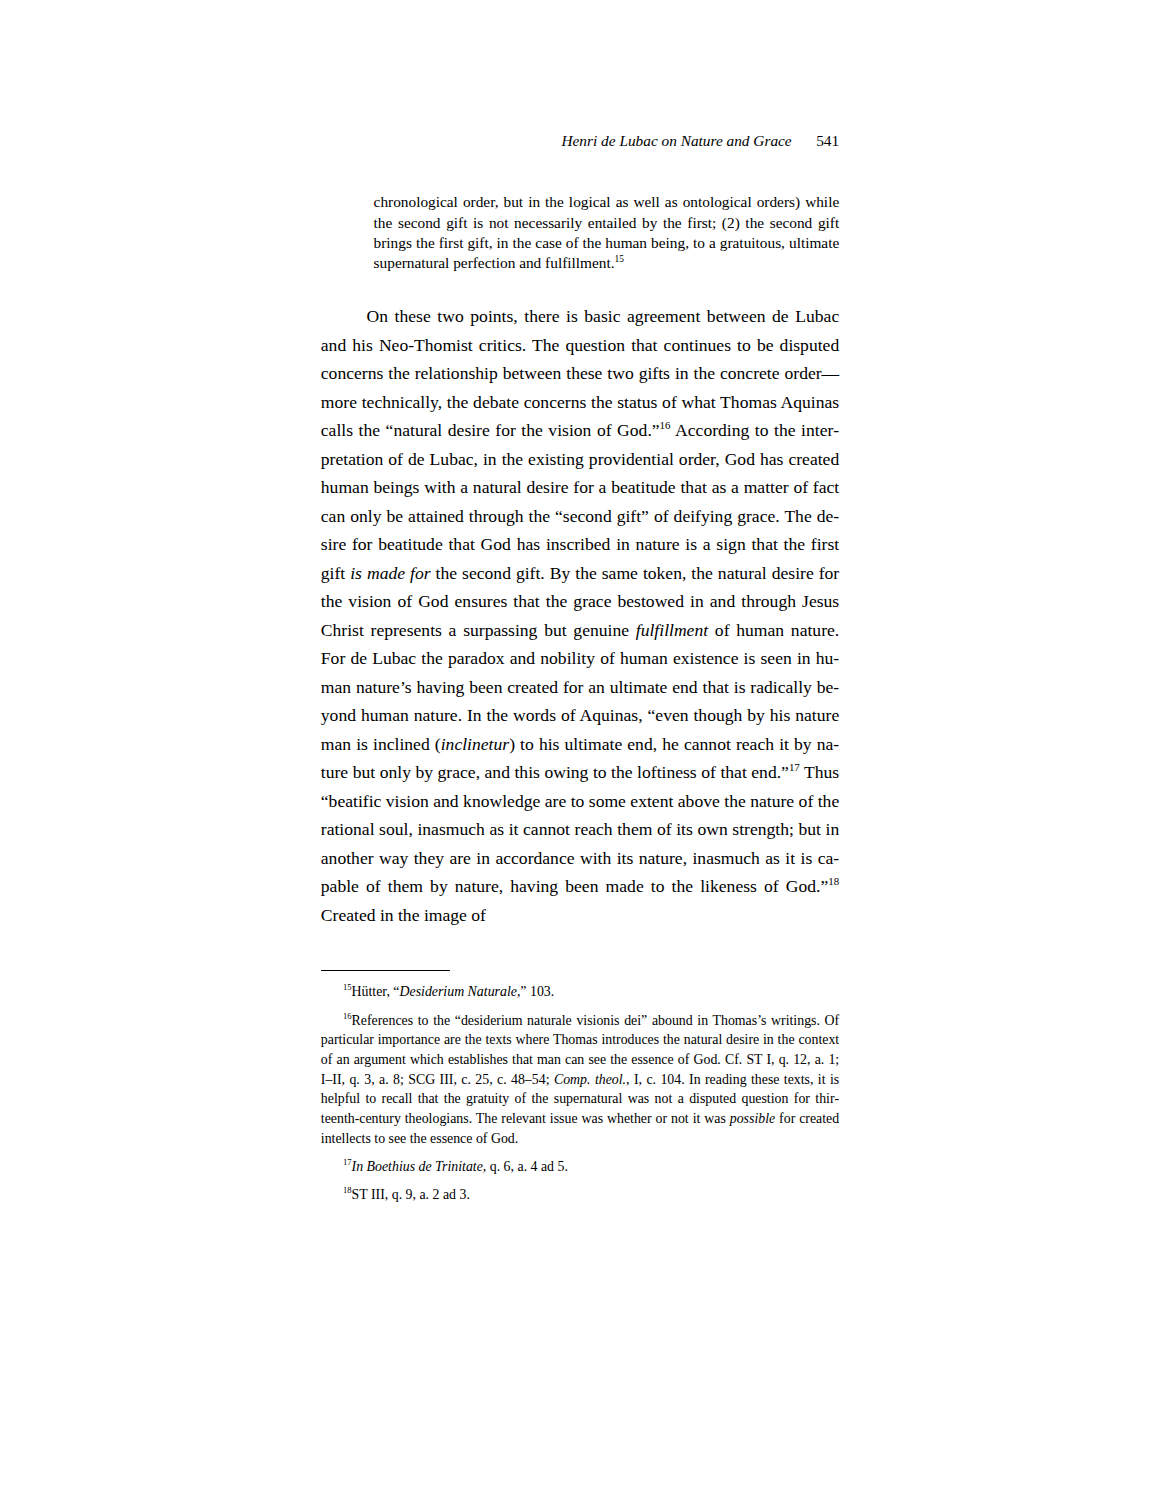Henri de Lubac on Nature and Grace 541
chronological order, but in the logical as well as ontological orders) while the second gift is not necessarily entailed by the first; (2) the second gift brings the first gift, in the case of the human being, to a gratuitous, ultimate supernatural perfection and fulfillment.15
On these two points, there is basic agreement between de Lubac and his Neo-Thomist critics. The question that continues to be disputed concerns the relationship between these two gifts in the concrete order—more technically, the debate concerns the status of what Thomas Aquinas calls the “natural desire for the vision of God.”16 According to the interpretation of de Lubac, in the existing providential order, God has created human beings with a natural desire for a beatitude that as a matter of fact can only be attained through the “second gift” of deifying grace. The desire for beatitude that God has inscribed in nature is a sign that the first gift is made for the second gift. By the same token, the natural desire for the vision of God ensures that the grace bestowed in and through Jesus Christ represents a surpassing but genuine fulfillment of human nature. For de Lubac the paradox and nobility of human existence is seen in human nature’s having been created for an ultimate end that is radically beyond human nature. In the words of Aquinas, “even though by his nature man is inclined (inclinetur) to his ultimate end, he cannot reach it by nature but only by grace, and this owing to the loftiness of that end.”17 Thus “beatific vision and knowledge are to some extent above the nature of the rational soul, inasmuch as it cannot reach them of its own strength; but in another way they are in accordance with its nature, inasmuch as it is capable of them by nature, having been made to the likeness of God.”18 Created in the image of
15Hütter, “Desiderium Naturale,” 103.
16References to the “desiderium naturale visionis dei” abound in Thomas’s writings. Of particular importance are the texts where Thomas introduces the natural desire in the context of an argument which establishes that man can see the essence of God. Cf. ST I, q. 12, a. 1; I–II, q. 3, a. 8; SCG III, c. 25, c. 48–54; Comp. theol., I, c. 104. In reading these texts, it is helpful to recall that the gratuity of the supernatural was not a disputed question for thirteenth-century theologians. The relevant issue was whether or not it was possible for created intellects to see the essence of God.
17In Boethius de Trinitate, q. 6, a. 4 ad 5.
18ST III, q. 9, a. 2 ad 3.